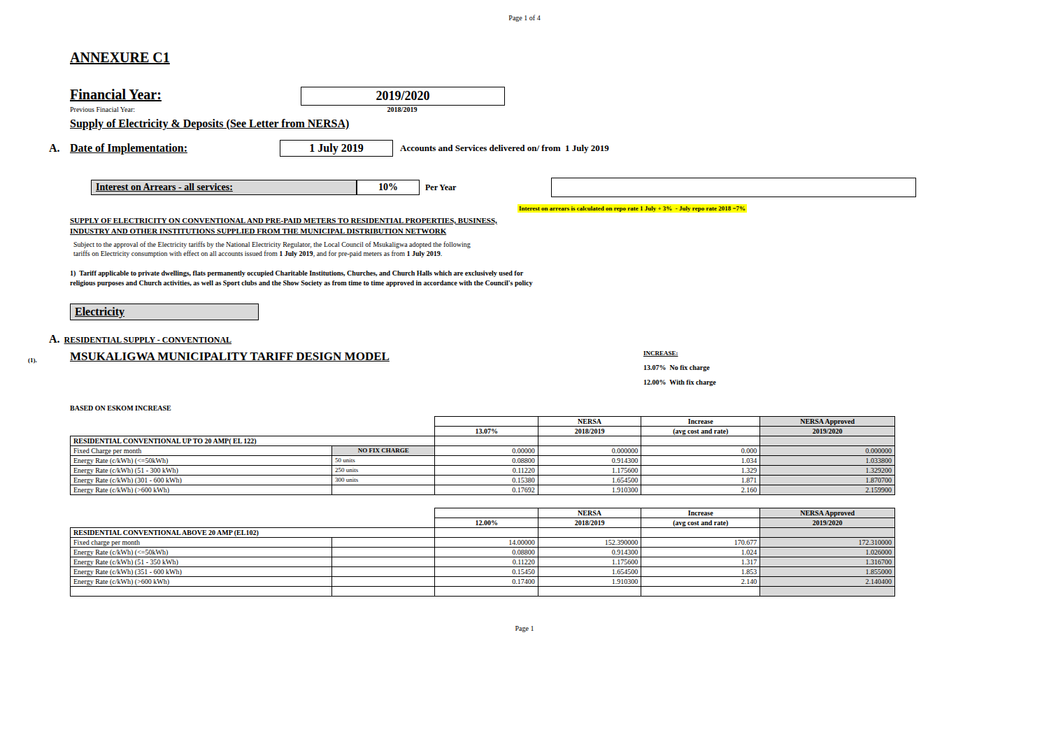Page 1 of 4
ANNEXURE C1
Financial Year:
2019/2020
Previous Finacial Year:
2018/2019
Supply of Electricity & Deposits (See Letter from NERSA)
A.
Date of Implementation:
1 July 2019
Accounts and Services delivered on/ from 1 July 2019
Interest on Arrears - all services:
10%
Per Year
Interest on arrears is calculated on repo rate 1 July + 3% - July repo rate 2018 =7%
SUPPLY OF ELECTRICITY ON CONVENTIONAL AND PRE-PAID METERS TO RESIDENTIAL PROPERTIES, BUSINESS,
INDUSTRY AND OTHER INSTITUTIONS SUPPLIED FROM THE MUNICIPAL DISTRIBUTION NETWORK
Subject to the approval of the Electricity tariffs by the National Electricity Regulator, the Local Council of Msukaligwa adopted the following
tariffs on Electricity consumption with effect on all accounts issued from 1 July 2019, and for pre-paid meters as from 1 July 2019.
1) Tariff applicable to private dwellings, flats permanently occupied Charitable Institutions, Churches, and Church Halls which are exclusively used for
religious purposes and Church activities, as well as Sport clubs and the Show Society as from time to time approved in accordance with the Council's policy
Electricity
A. RESIDENTIAL SUPPLY - CONVENTIONAL
(1).
MSUKALIGWA MUNICIPALITY TARIFF DESIGN MODEL
INCREASE:
13.07% No fix charge
12.00% With fix charge
BASED ON ESKOM INCREASE
| | | | NERSA | Increase | NERSA Approved |
| | | 13.07% | 2018/2019 | (avg cost and rate) | 2019/2020 |
| RESIDENTIAL CONVENTIONAL UP TO 20 AMP( EL 122) | | | | |
| Fixed Charge per month | NO FIX CHARGE | 0.00000 | 0.000000 | 0.000 | 0.000000 |
| Energy Rate (c/kWh) (<=50kWh) | 50 units | 0.08800 | 0.914300 | 1.034 | 1.033800 |
| Energy Rate (c/kWh) (51 - 300 kWh) | 250 units | 0.11220 | 1.175600 | 1.329 | 1.329200 |
| Energy Rate (c/kWh) (301 - 600 kWh) | 300 units | 0.15380 | 1.654500 | 1.871 | 1.870700 |
| Energy Rate (c/kWh) (>600 kWh) | | 0.17692 | 1.910300 | 2.160 | 2.159900 |
| | | | NERSA | Increase | NERSA Approved |
| | | 12.00% | 2018/2019 | (avg cost and rate) | 2019/2020 |
| RESIDENTIAL CONVENTIONAL ABOVE 20 AMP (EL102) | | | | |
| Fixed charge per month | | 14.00000 | 152.390000 | 170.677 | 172.310000 |
| Energy Rate (c/kWh) (<=50kWh) | | 0.08800 | 0.914300 | 1.024 | 1.026000 |
| Energy Rate (c/kWh) (51 - 350 kWh) | | 0.11220 | 1.175600 | 1.317 | 1.316700 |
| Energy Rate (c/kWh) (351 - 600 kWh) | | 0.15450 | 1.654500 | 1.853 | 1.855000 |
| Energy Rate (c/kWh) (>600 kWh) | | 0.17400 | 1.910300 | 2.140 | 2.140400 |
Page 1